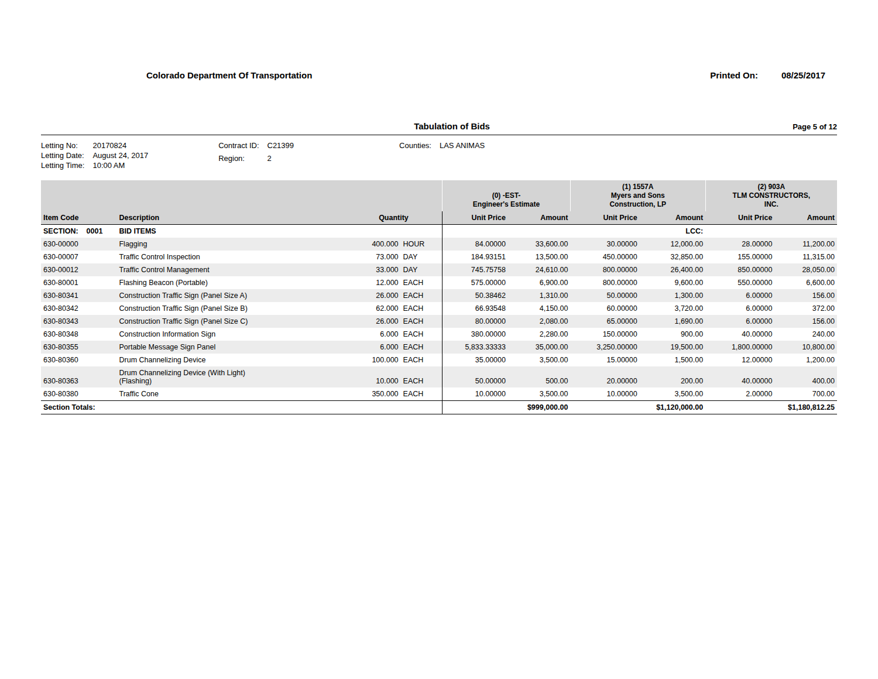Colorado Department Of Transportation
Printed On: 08/25/2017
Tabulation of Bids
Page 5 of 12
Letting No:
20170824
Letting Date:
August 24, 2017
Letting Time:
10:00 AM
Contract ID:
C21399
Region:
2
Counties:
LAS ANIMAS
| | (0) -EST- Engineer's Estimate | (1) 1557A Myers and Sons Construction, LP | (2) 903A TLM CONSTRUCTORS, INC. |
| --- | --- | --- | --- |
| Item Code | Description | Quantity | Unit Price | Amount | Unit Price | Amount | Unit Price | Amount |
| SECTION: 0001 | BID ITEMS | | | | | | LCC: | | |
| 630-00000 | Flagging | 400.000 | HOUR | 84.00000 | 33,600.00 | 30.00000 | 12,000.00 | 28.00000 | 11,200.00 |
| 630-00007 | Traffic Control Inspection | 73.000 | DAY | 184.93151 | 13,500.00 | 450.00000 | 32,850.00 | 155.00000 | 11,315.00 |
| 630-00012 | Traffic Control Management | 33.000 | DAY | 745.75758 | 24,610.00 | 800.00000 | 26,400.00 | 850.00000 | 28,050.00 |
| 630-80001 | Flashing Beacon (Portable) | 12.000 | EACH | 575.00000 | 6,900.00 | 800.00000 | 9,600.00 | 550.00000 | 6,600.00 |
| 630-80341 | Construction Traffic Sign (Panel Size A) | 26.000 | EACH | 50.38462 | 1,310.00 | 50.00000 | 1,300.00 | 6.00000 | 156.00 |
| 630-80342 | Construction Traffic Sign (Panel Size B) | 62.000 | EACH | 66.93548 | 4,150.00 | 60.00000 | 3,720.00 | 6.00000 | 372.00 |
| 630-80343 | Construction Traffic Sign (Panel Size C) | 26.000 | EACH | 80.00000 | 2,080.00 | 65.00000 | 1,690.00 | 6.00000 | 156.00 |
| 630-80348 | Construction Information Sign | 6.000 | EACH | 380.00000 | 2,280.00 | 150.00000 | 900.00 | 40.00000 | 240.00 |
| 630-80355 | Portable Message Sign Panel | 6.000 | EACH | 5,833.33333 | 35,000.00 | 3,250.00000 | 19,500.00 | 1,800.00000 | 10,800.00 |
| 630-80360 | Drum Channelizing Device | 100.000 | EACH | 35.00000 | 3,500.00 | 15.00000 | 1,500.00 | 12.00000 | 1,200.00 |
| 630-80363 | Drum Channelizing Device (With Light) (Flashing) | 10.000 | EACH | 50.00000 | 500.00 | 20.00000 | 200.00 | 40.00000 | 400.00 |
| 630-80380 | Traffic Cone | 350.000 | EACH | 10.00000 | 3,500.00 | 10.00000 | 3,500.00 | 2.00000 | 700.00 |
| Section Totals: | | | | $999,000.00 | | $1,120,000.00 | | $1,180,812.25 |